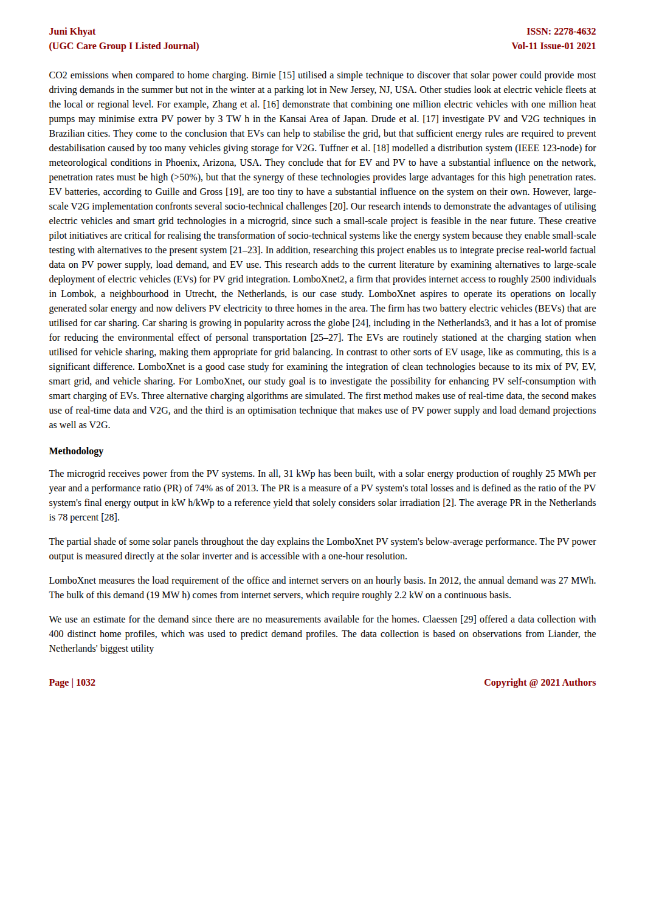Juni Khyat (UGC Care Group I Listed Journal)
ISSN: 2278-4632 Vol-11 Issue-01 2021
CO2 emissions when compared to home charging. Birnie [15] utilised a simple technique to discover that solar power could provide most driving demands in the summer but not in the winter at a parking lot in New Jersey, NJ, USA. Other studies look at electric vehicle fleets at the local or regional level. For example, Zhang et al. [16] demonstrate that combining one million electric vehicles with one million heat pumps may minimise extra PV power by 3 TW h in the Kansai Area of Japan. Drude et al. [17] investigate PV and V2G techniques in Brazilian cities. They come to the conclusion that EVs can help to stabilise the grid, but that sufficient energy rules are required to prevent destabilisation caused by too many vehicles giving storage for V2G. Tuffner et al. [18] modelled a distribution system (IEEE 123-node) for meteorological conditions in Phoenix, Arizona, USA. They conclude that for EV and PV to have a substantial influence on the network, penetration rates must be high (>50%), but that the synergy of these technologies provides large advantages for this high penetration rates. EV batteries, according to Guille and Gross [19], are too tiny to have a substantial influence on the system on their own. However, large-scale V2G implementation confronts several socio-technical challenges [20]. Our research intends to demonstrate the advantages of utilising electric vehicles and smart grid technologies in a microgrid, since such a small-scale project is feasible in the near future. These creative pilot initiatives are critical for realising the transformation of socio-technical systems like the energy system because they enable small-scale testing with alternatives to the present system [21–23]. In addition, researching this project enables us to integrate precise real-world factual data on PV power supply, load demand, and EV use. This research adds to the current literature by examining alternatives to large-scale deployment of electric vehicles (EVs) for PV grid integration. LomboXnet2, a firm that provides internet access to roughly 2500 individuals in Lombok, a neighbourhood in Utrecht, the Netherlands, is our case study. LomboXnet aspires to operate its operations on locally generated solar energy and now delivers PV electricity to three homes in the area. The firm has two battery electric vehicles (BEVs) that are utilised for car sharing. Car sharing is growing in popularity across the globe [24], including in the Netherlands3, and it has a lot of promise for reducing the environmental effect of personal transportation [25–27]. The EVs are routinely stationed at the charging station when utilised for vehicle sharing, making them appropriate for grid balancing. In contrast to other sorts of EV usage, like as commuting, this is a significant difference. LomboXnet is a good case study for examining the integration of clean technologies because to its mix of PV, EV, smart grid, and vehicle sharing. For LomboXnet, our study goal is to investigate the possibility for enhancing PV self-consumption with smart charging of EVs. Three alternative charging algorithms are simulated. The first method makes use of real-time data, the second makes use of real-time data and V2G, and the third is an optimisation technique that makes use of PV power supply and load demand projections as well as V2G.
Methodology
The microgrid receives power from the PV systems. In all, 31 kWp has been built, with a solar energy production of roughly 25 MWh per year and a performance ratio (PR) of 74% as of 2013. The PR is a measure of a PV system's total losses and is defined as the ratio of the PV system's final energy output in kW h/kWp to a reference yield that solely considers solar irradiation [2]. The average PR in the Netherlands is 78 percent [28].
The partial shade of some solar panels throughout the day explains the LomboXnet PV system's below-average performance. The PV power output is measured directly at the solar inverter and is accessible with a one-hour resolution.
LomboXnet measures the load requirement of the office and internet servers on an hourly basis. In 2012, the annual demand was 27 MWh. The bulk of this demand (19 MW h) comes from internet servers, which require roughly 2.2 kW on a continuous basis.
We use an estimate for the demand since there are no measurements available for the homes. Claessen [29] offered a data collection with 400 distinct home profiles, which was used to predict demand profiles. The data collection is based on observations from Liander, the Netherlands' biggest utility
Page | 1032 Copyright @ 2021 Authors